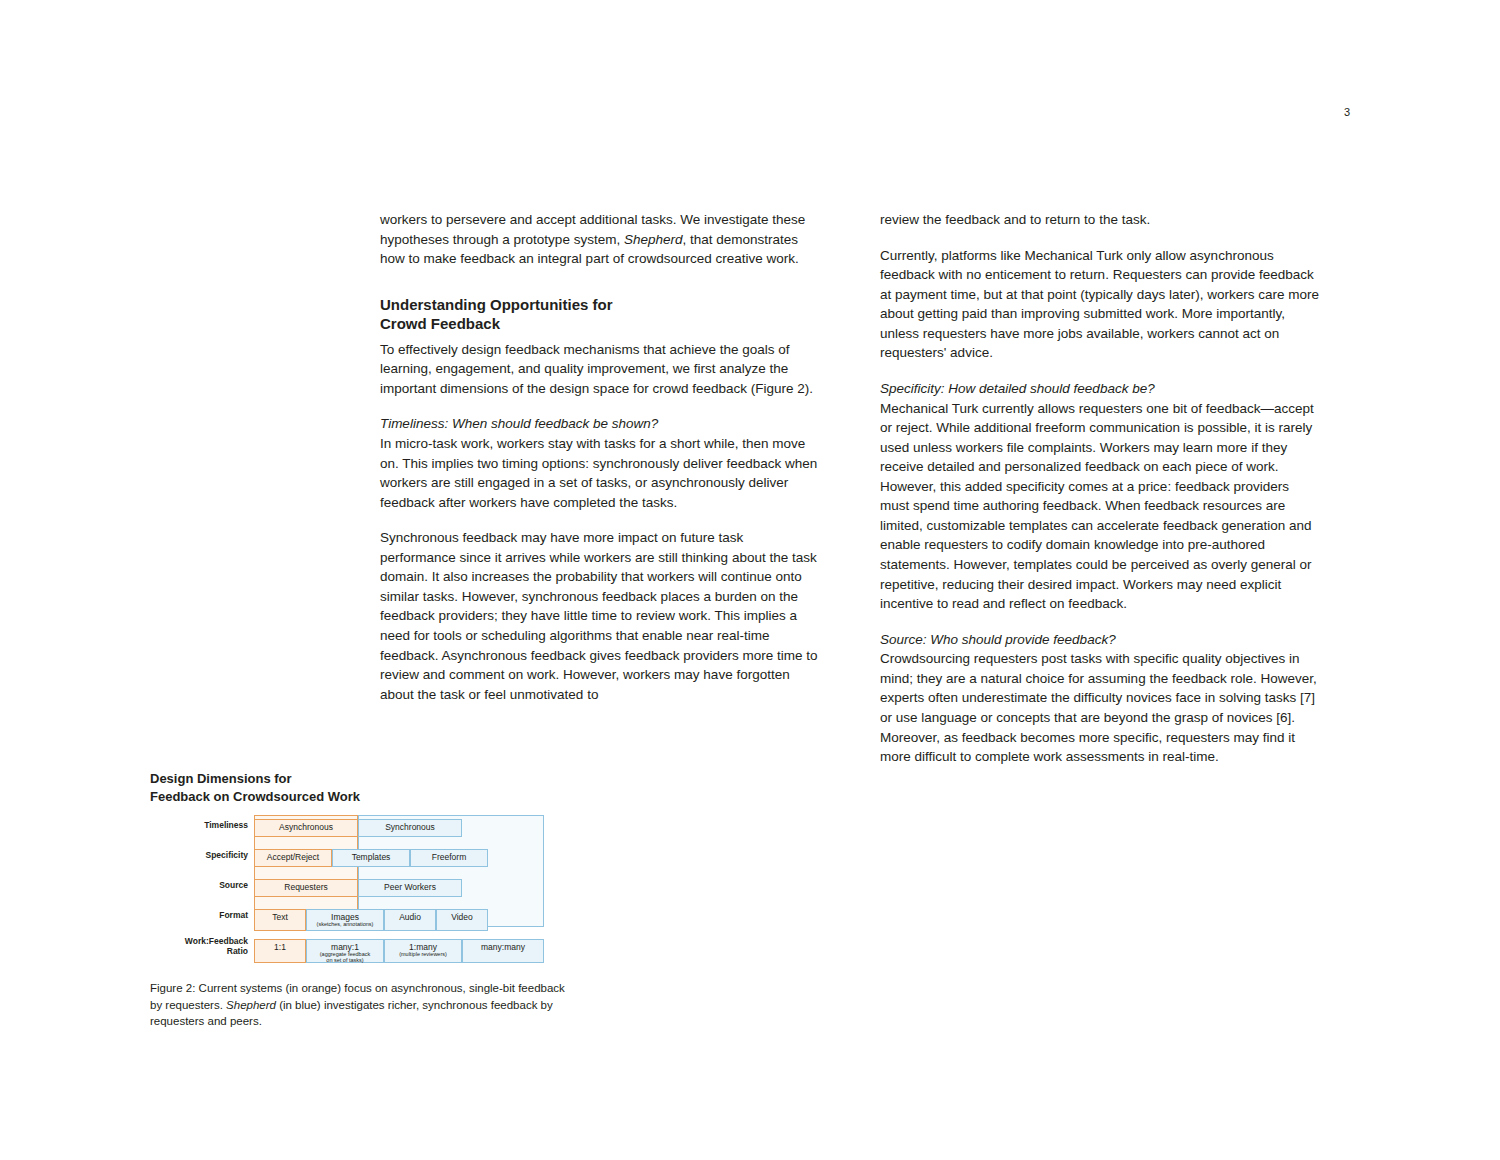3
workers to persevere and accept additional tasks. We investigate these hypotheses through a prototype system, Shepherd, that demonstrates how to make feedback an integral part of crowdsourced creative work.
Understanding Opportunities for
Crowd Feedback
To effectively design feedback mechanisms that achieve the goals of learning, engagement, and quality improvement, we first analyze the important dimensions of the design space for crowd feedback (Figure 2).
Timeliness: When should feedback be shown?
In micro-task work, workers stay with tasks for a short while, then move on. This implies two timing options: synchronously deliver feedback when workers are still engaged in a set of tasks, or asynchronously deliver feedback after workers have completed the tasks.
Synchronous feedback may have more impact on future task performance since it arrives while workers are still thinking about the task domain. It also increases the probability that workers will continue onto similar tasks. However, synchronous feedback places a burden on the feedback providers; they have little time to review work. This implies a need for tools or scheduling algorithms that enable near real-time feedback. Asynchronous feedback gives feedback providers more time to review and comment on work. However, workers may have forgotten about the task or feel unmotivated to
review the feedback and to return to the task.
Currently, platforms like Mechanical Turk only allow asynchronous feedback with no enticement to return. Requesters can provide feedback at payment time, but at that point (typically days later), workers care more about getting paid than improving submitted work. More importantly, unless requesters have more jobs available, workers cannot act on requesters' advice.
Specificity: How detailed should feedback be?
Mechanical Turk currently allows requesters one bit of feedback—accept or reject. While additional freeform communication is possible, it is rarely used unless workers file complaints. Workers may learn more if they receive detailed and personalized feedback on each piece of work. However, this added specificity comes at a price: feedback providers must spend time authoring feedback. When feedback resources are limited, customizable templates can accelerate feedback generation and enable requesters to codify domain knowledge into pre-authored statements. However, templates could be perceived as overly general or repetitive, reducing their desired impact. Workers may need explicit incentive to read and reflect on feedback.
Source: Who should provide feedback?
Crowdsourcing requesters post tasks with specific quality objectives in mind; they are a natural choice for assuming the feedback role. However, experts often underestimate the difficulty novices face in solving tasks [7] or use language or concepts that are beyond the grasp of novices [6]. Moreover, as feedback becomes more specific, requesters may find it more difficult to complete work assessments in real-time.
Design Dimensions for
Feedback on Crowdsourced Work
Timeliness
Asynchronous
Synchronous
Specificity
Accept/Reject
Templates
Freeform
Source
Requesters
Peer Workers
Format
Text
Images(sketches, annotations)
Audio
Video
Work:Feedback
Ratio
1:1
many:1(aggregate feedback
on set of tasks)
1:many(multiple reviewers)
many:many
Figure 2: Current systems (in orange) focus on asynchronous, single-bit feedback by requesters. Shepherd (in blue) investigates richer, synchronous feedback by requesters and peers.